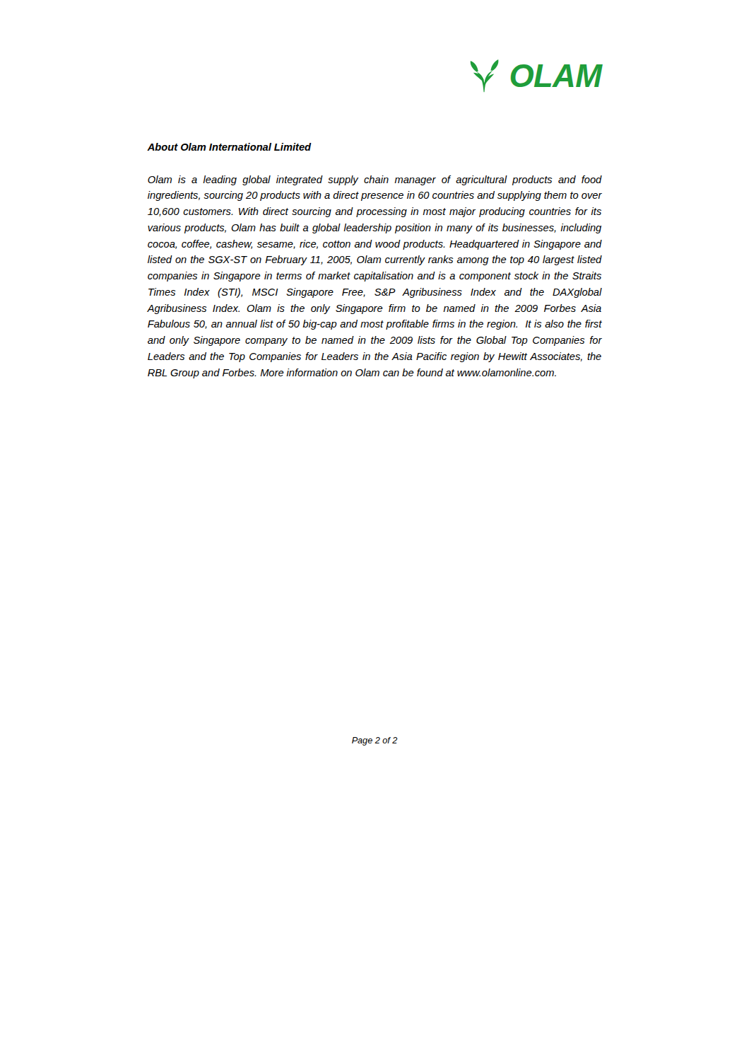OLAM
About Olam International Limited
Olam is a leading global integrated supply chain manager of agricultural products and food ingredients, sourcing 20 products with a direct presence in 60 countries and supplying them to over 10,600 customers. With direct sourcing and processing in most major producing countries for its various products, Olam has built a global leadership position in many of its businesses, including cocoa, coffee, cashew, sesame, rice, cotton and wood products. Headquartered in Singapore and listed on the SGX-ST on February 11, 2005, Olam currently ranks among the top 40 largest listed companies in Singapore in terms of market capitalisation and is a component stock in the Straits Times Index (STI), MSCI Singapore Free, S&P Agribusiness Index and the DAXglobal Agribusiness Index. Olam is the only Singapore firm to be named in the 2009 Forbes Asia Fabulous 50, an annual list of 50 big-cap and most profitable firms in the region. It is also the first and only Singapore company to be named in the 2009 lists for the Global Top Companies for Leaders and the Top Companies for Leaders in the Asia Pacific region by Hewitt Associates, the RBL Group and Forbes. More information on Olam can be found at www.olamonline.com.
Page 2 of 2